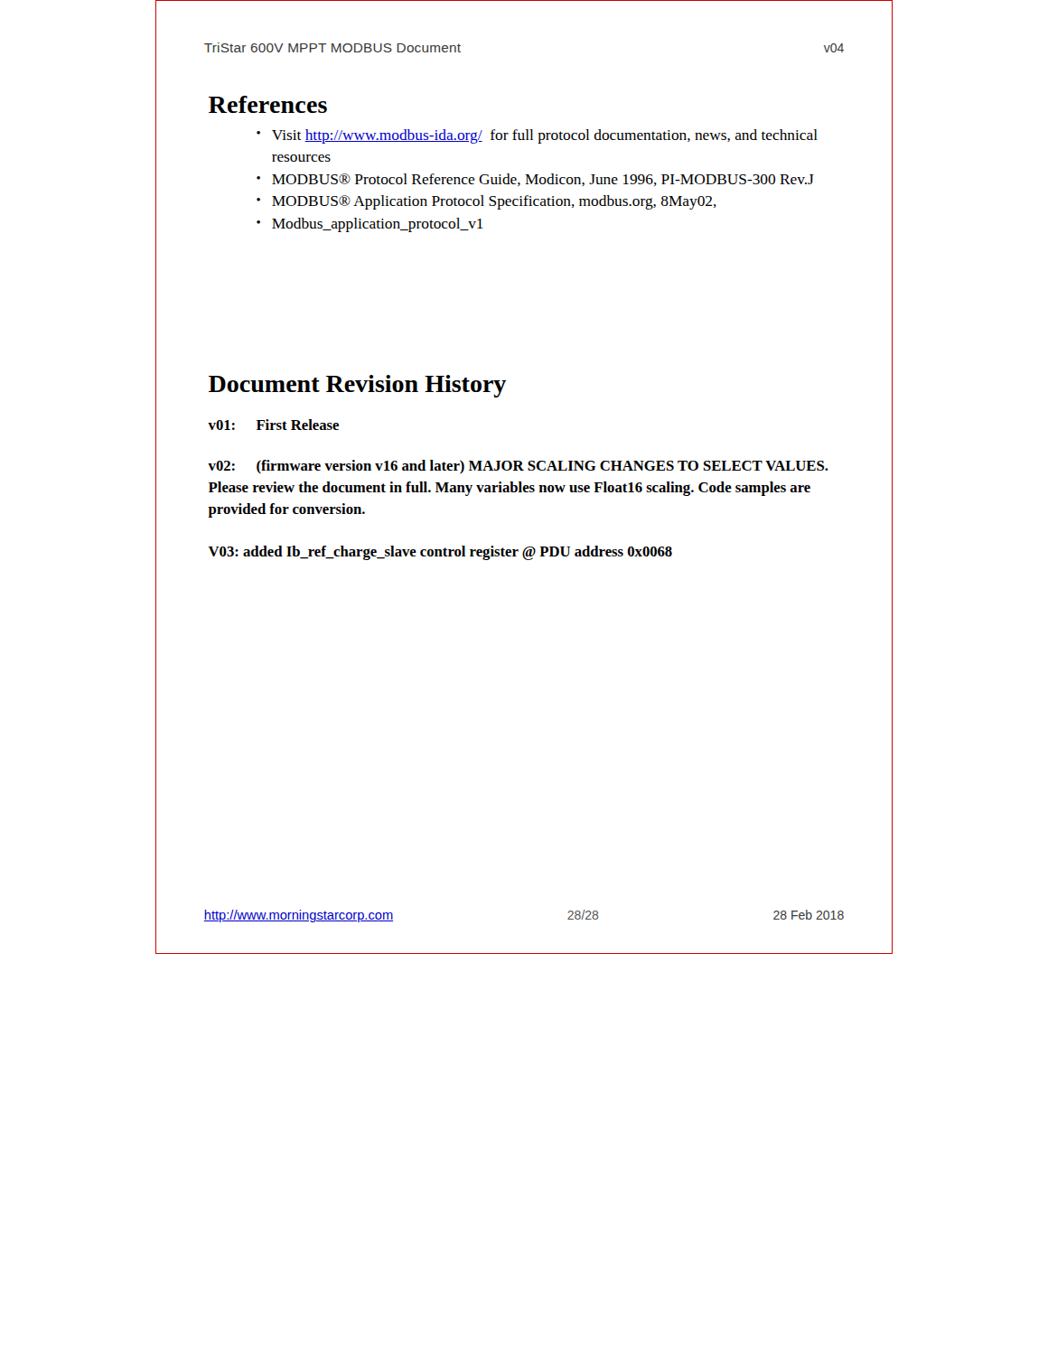TriStar 600V MPPT MODBUS Document v04
References
Visit http://www.modbus-ida.org/ for full protocol documentation, news, and technical resources
MODBUS® Protocol Reference Guide, Modicon, June 1996, PI-MODBUS-300 Rev.J
MODBUS® Application Protocol Specification, modbus.org, 8May02,
Modbus_application_protocol_v1
Document Revision History
v01: First Release
v02: (firmware version v16 and later) MAJOR SCALING CHANGES TO SELECT VALUES. Please review the document in full. Many variables now use Float16 scaling. Code samples are provided for conversion.
V03: added Ib_ref_charge_slave control register @ PDU address 0x0068
http://www.morningstarcorp.com 28/28 28 Feb 2018